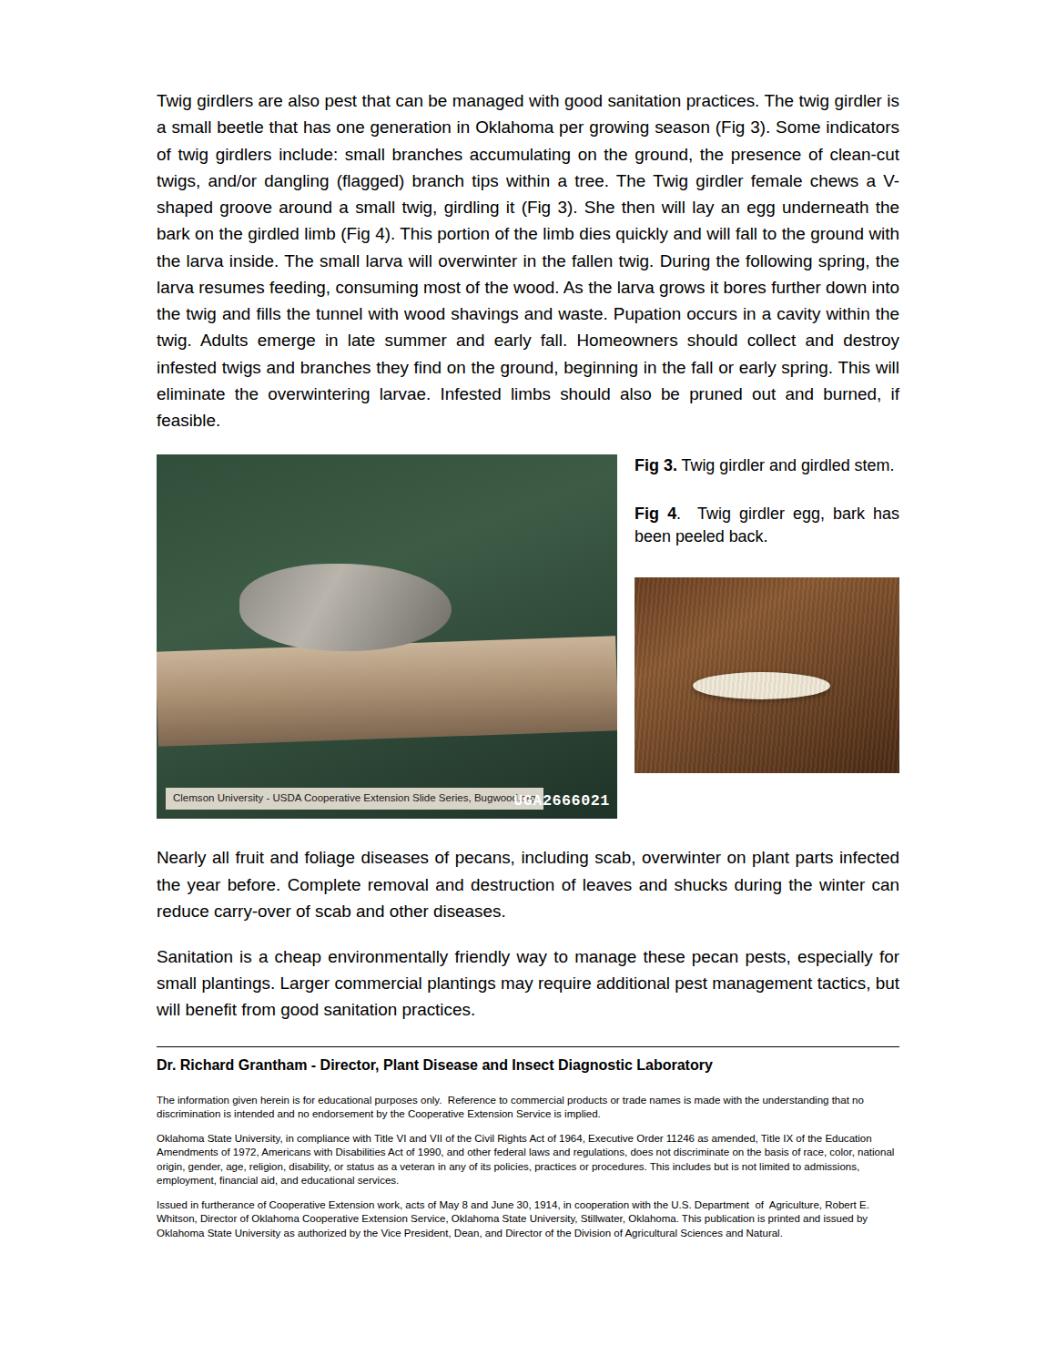Twig girdlers are also pest that can be managed with good sanitation practices. The twig girdler is a small beetle that has one generation in Oklahoma per growing season (Fig 3). Some indicators of twig girdlers include: small branches accumulating on the ground, the presence of clean-cut twigs, and/or dangling (flagged) branch tips within a tree. The Twig girdler female chews a V-shaped groove around a small twig, girdling it (Fig 3). She then will lay an egg underneath the bark on the girdled limb (Fig 4). This portion of the limb dies quickly and will fall to the ground with the larva inside. The small larva will overwinter in the fallen twig. During the following spring, the larva resumes feeding, consuming most of the wood. As the larva grows it bores further down into the twig and fills the tunnel with wood shavings and waste. Pupation occurs in a cavity within the twig. Adults emerge in late summer and early fall. Homeowners should collect and destroy infested twigs and branches they find on the ground, beginning in the fall or early spring. This will eliminate the overwintering larvae. Infested limbs should also be pruned out and burned, if feasible.
Clemson University - USDA Cooperative Extension Slide Series, Bugwood.org UGA2666021
Fig 3. Twig girdler and girdled stem.
Fig 4. Twig girdler egg, bark has been peeled back.
Nearly all fruit and foliage diseases of pecans, including scab, overwinter on plant parts infected the year before. Complete removal and destruction of leaves and shucks during the winter can reduce carry-over of scab and other diseases.
Sanitation is a cheap environmentally friendly way to manage these pecan pests, especially for small plantings. Larger commercial plantings may require additional pest management tactics, but will benefit from good sanitation practices.
Dr. Richard Grantham - Director, Plant Disease and Insect Diagnostic Laboratory
The information given herein is for educational purposes only. Reference to commercial products or trade names is made with the understanding that no discrimination is intended and no endorsement by the Cooperative Extension Service is implied.
Oklahoma State University, in compliance with Title VI and VII of the Civil Rights Act of 1964, Executive Order 11246 as amended, Title IX of the Education Amendments of 1972, Americans with Disabilities Act of 1990, and other federal laws and regulations, does not discriminate on the basis of race, color, national origin, gender, age, religion, disability, or status as a veteran in any of its policies, practices or procedures. This includes but is not limited to admissions, employment, financial aid, and educational services.
Issued in furtherance of Cooperative Extension work, acts of May 8 and June 30, 1914, in cooperation with the U.S. Department of Agriculture, Robert E. Whitson, Director of Oklahoma Cooperative Extension Service, Oklahoma State University, Stillwater, Oklahoma. This publication is printed and issued by Oklahoma State University as authorized by the Vice President, Dean, and Director of the Division of Agricultural Sciences and Natural.